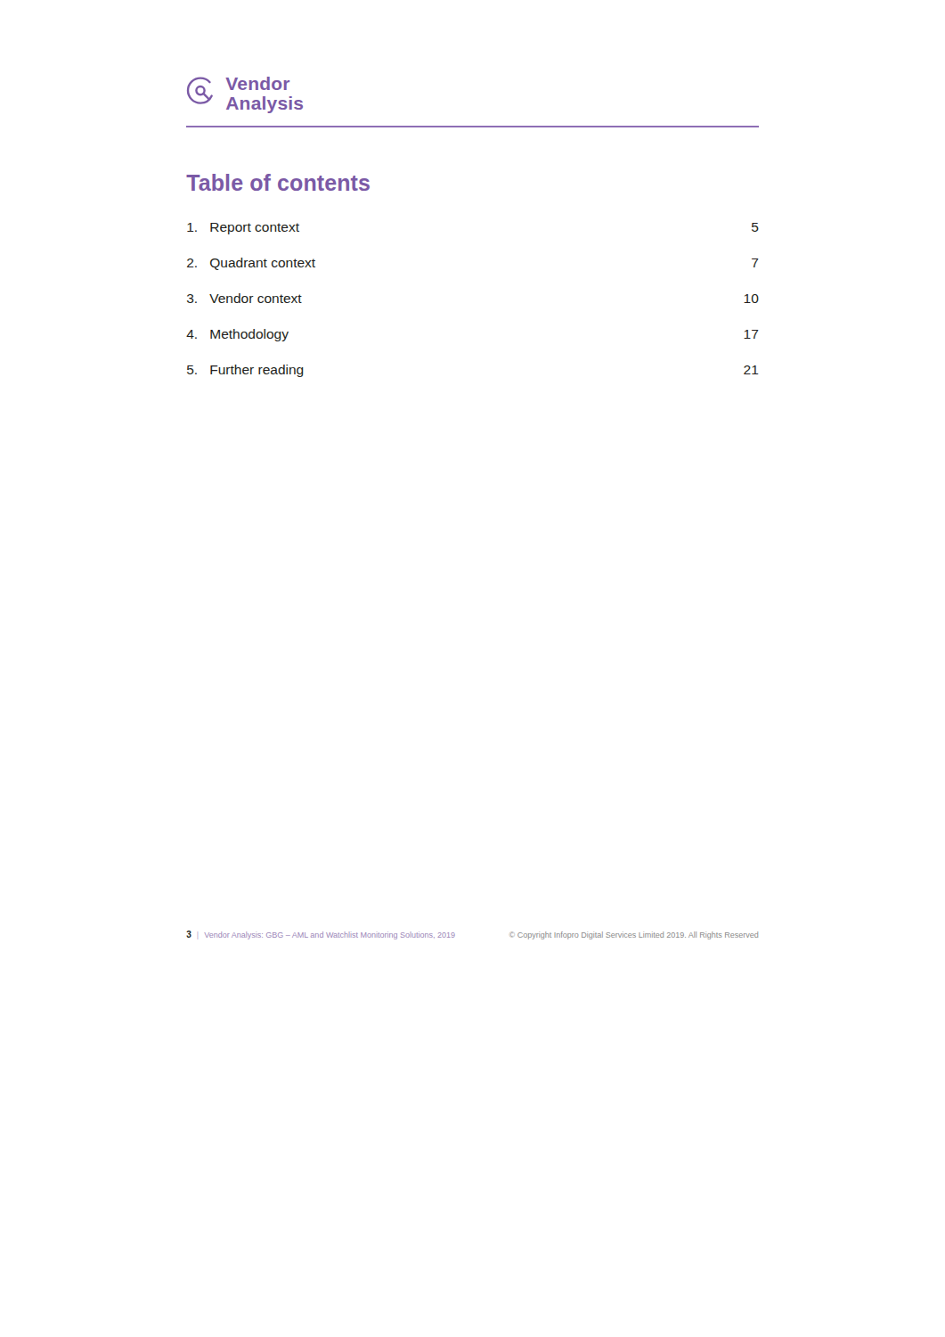Vendor
Analysis
Table of contents
1. Report context 5
2. Quadrant context 7
3. Vendor context 10
4. Methodology 17
5. Further reading 21
3 | Vendor Analysis: GBG – AML and Watchlist Monitoring Solutions, 2019
© Copyright Infopro Digital Services Limited 2019. All Rights Reserved